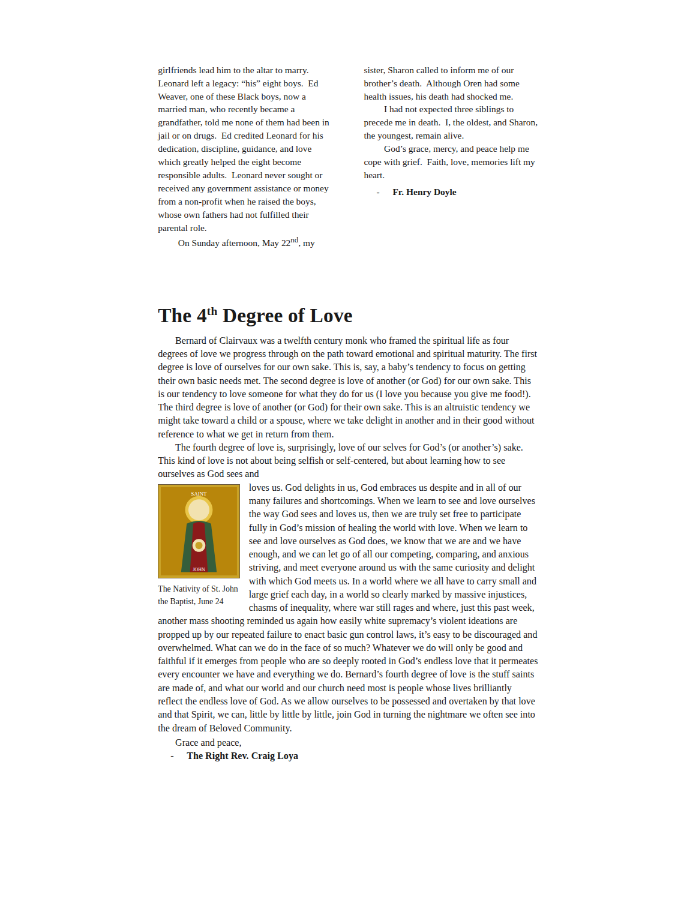girlfriends lead him to the altar to marry. Leonard left a legacy: “his” eight boys. Ed Weaver, one of these Black boys, now a married man, who recently became a grandfather, told me none of them had been in jail or on drugs. Ed credited Leonard for his dedication, discipline, guidance, and love which greatly helped the eight become responsible adults. Leonard never sought or received any government assistance or money from a non-profit when he raised the boys, whose own fathers had not fulfilled their parental role.
On Sunday afternoon, May 22nd, my
sister, Sharon called to inform me of our brother’s death. Although Oren had some health issues, his death had shocked me.
I had not expected three siblings to precede me in death. I, the oldest, and Sharon, the youngest, remain alive.
God’s grace, mercy, and peace help me cope with grief. Faith, love, memories lift my heart.
-Fr. Henry Doyle
The 4th Degree of Love
Bernard of Clairvaux was a twelfth century monk who framed the spiritual life as four degrees of love we progress through on the path toward emotional and spiritual maturity. The first degree is love of ourselves for our own sake. This is, say, a baby’s tendency to focus on getting their own basic needs met. The second degree is love of another (or God) for our own sake. This is our tendency to love someone for what they do for us (I love you because you give me food!). The third degree is love of another (or God) for their own sake. This is an altruistic tendency we might take toward a child or a spouse, where we take delight in another and in their good without reference to what we get in return from them.
The fourth degree of love is, surprisingly, love of our selves for God’s (or another’s) sake. This kind of love is not about being selfish or self-centered, but about learning how to see ourselves as God sees and
The Nativity of St. John the Baptist, June 24
loves us. God delights in us, God embraces us despite and in all of our many failures and shortcomings. When we learn to see and love ourselves the way God sees and loves us, then we are truly set free to participate fully in God’s mission of healing the world with love. When we learn to see and love ourselves as God does, we know that we are and we have enough, and we can let go of all our competing, comparing, and anxious striving, and meet everyone around us with the same curiosity and delight with which God meets us. In a world where we all have to carry small and large grief each day, in a world so clearly marked by massive injustices, chasms of inequality, where war still rages and where, just this past week, another mass shooting reminded us again how easily white supremacy’s violent ideations are propped up by our repeated failure to enact basic gun control laws, it’s easy to be discouraged and overwhelmed. What can we do in the face of so much? Whatever we do will only be good and faithful if it emerges from people who are so deeply rooted in God’s endless love that it permeates every encounter we have and everything we do. Bernard’s fourth degree of love is the stuff saints are made of, and what our world and our church need most is people whose lives brilliantly reflect the endless love of God. As we allow ourselves to be possessed and overtaken by that love and that Spirit, we can, little by little by little, join God in turning the nightmare we often see into the dream of Beloved Community.
Grace and peace,
-The Right Rev. Craig Loya